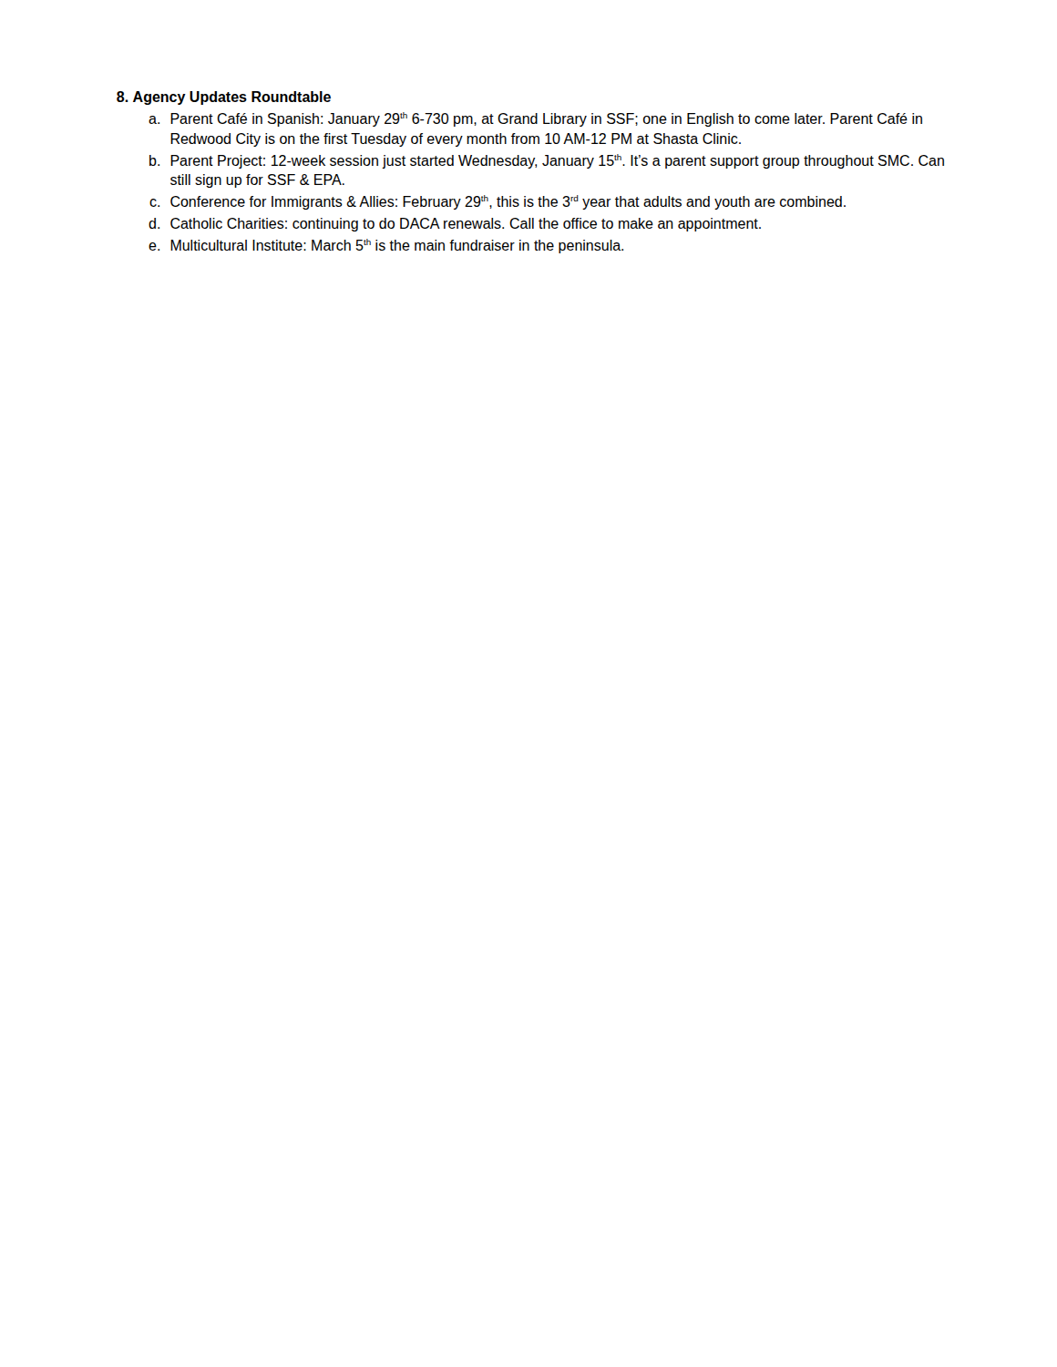Agency Updates Roundtable
Parent Café in Spanish: January 29th 6-730 pm, at Grand Library in SSF; one in English to come later. Parent Café in Redwood City is on the first Tuesday of every month from 10 AM-12 PM at Shasta Clinic.
Parent Project: 12-week session just started Wednesday, January 15th. It’s a parent support group throughout SMC. Can still sign up for SSF & EPA.
Conference for Immigrants & Allies: February 29th, this is the 3rd year that adults and youth are combined.
Catholic Charities: continuing to do DACA renewals. Call the office to make an appointment.
Multicultural Institute: March 5th is the main fundraiser in the peninsula.